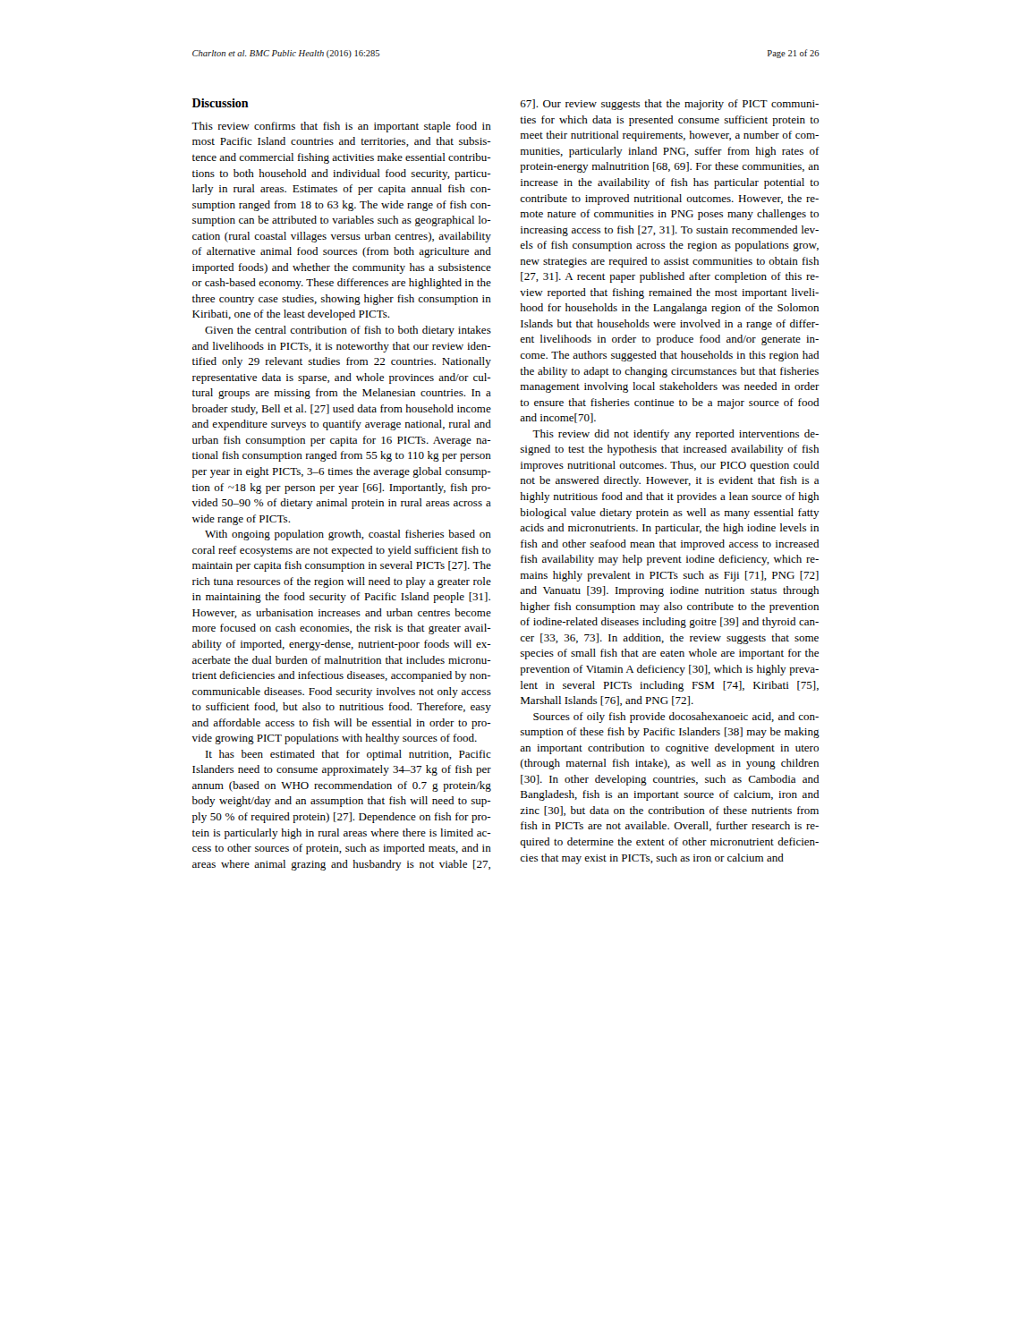Charlton et al. BMC Public Health (2016) 16:285
Page 21 of 26
Discussion
This review confirms that fish is an important staple food in most Pacific Island countries and territories, and that subsistence and commercial fishing activities make essential contributions to both household and individual food security, particularly in rural areas. Estimates of per capita annual fish consumption ranged from 18 to 63 kg. The wide range of fish consumption can be attributed to variables such as geographical location (rural coastal villages versus urban centres), availability of alternative animal food sources (from both agriculture and imported foods) and whether the community has a subsistence or cash-based economy. These differences are highlighted in the three country case studies, showing higher fish consumption in Kiribati, one of the least developed PICTs.
Given the central contribution of fish to both dietary intakes and livelihoods in PICTs, it is noteworthy that our review identified only 29 relevant studies from 22 countries. Nationally representative data is sparse, and whole provinces and/or cultural groups are missing from the Melanesian countries. In a broader study, Bell et al. [27] used data from household income and expenditure surveys to quantify average national, rural and urban fish consumption per capita for 16 PICTs. Average national fish consumption ranged from 55 kg to 110 kg per person per year in eight PICTs, 3–6 times the average global consumption of ~18 kg per person per year [66]. Importantly, fish provided 50–90 % of dietary animal protein in rural areas across a wide range of PICTs.
With ongoing population growth, coastal fisheries based on coral reef ecosystems are not expected to yield sufficient fish to maintain per capita fish consumption in several PICTs [27]. The rich tuna resources of the region will need to play a greater role in maintaining the food security of Pacific Island people [31]. However, as urbanisation increases and urban centres become more focused on cash economies, the risk is that greater availability of imported, energy-dense, nutrient-poor foods will exacerbate the dual burden of malnutrition that includes micronutrient deficiencies and infectious diseases, accompanied by non-communicable diseases. Food security involves not only access to sufficient food, but also to nutritious food. Therefore, easy and affordable access to fish will be essential in order to provide growing PICT populations with healthy sources of food.
It has been estimated that for optimal nutrition, Pacific Islanders need to consume approximately 34–37 kg of fish per annum (based on WHO recommendation of 0.7 g protein/kg body weight/day and an assumption that fish will need to supply 50 % of required protein) [27]. Dependence on fish for protein is particularly high in rural areas where there is limited access to other sources of protein, such as imported meats, and in areas where animal grazing and husbandry is not viable [27, 67]. Our review suggests that the majority of PICT communities for which data is presented consume sufficient protein to meet their nutritional requirements, however, a number of communities, particularly inland PNG, suffer from high rates of protein-energy malnutrition [68, 69]. For these communities, an increase in the availability of fish has particular potential to contribute to improved nutritional outcomes. However, the remote nature of communities in PNG poses many challenges to increasing access to fish [27, 31]. To sustain recommended levels of fish consumption across the region as populations grow, new strategies are required to assist communities to obtain fish [27, 31]. A recent paper published after completion of this review reported that fishing remained the most important livelihood for households in the Langalanga region of the Solomon Islands but that households were involved in a range of different livelihoods in order to produce food and/or generate income. The authors suggested that households in this region had the ability to adapt to changing circumstances but that fisheries management involving local stakeholders was needed in order to ensure that fisheries continue to be a major source of food and income[70].
This review did not identify any reported interventions designed to test the hypothesis that increased availability of fish improves nutritional outcomes. Thus, our PICO question could not be answered directly. However, it is evident that fish is a highly nutritious food and that it provides a lean source of high biological value dietary protein as well as many essential fatty acids and micronutrients. In particular, the high iodine levels in fish and other seafood mean that improved access to increased fish availability may help prevent iodine deficiency, which remains highly prevalent in PICTs such as Fiji [71], PNG [72] and Vanuatu [39]. Improving iodine nutrition status through higher fish consumption may also contribute to the prevention of iodine-related diseases including goitre [39] and thyroid cancer [33, 36, 73]. In addition, the review suggests that some species of small fish that are eaten whole are important for the prevention of Vitamin A deficiency [30], which is highly prevalent in several PICTs including FSM [74], Kiribati [75], Marshall Islands [76], and PNG [72].
Sources of oily fish provide docosahexanoeic acid, and consumption of these fish by Pacific Islanders [38] may be making an important contribution to cognitive development in utero (through maternal fish intake), as well as in young children [30]. In other developing countries, such as Cambodia and Bangladesh, fish is an important source of calcium, iron and zinc [30], but data on the contribution of these nutrients from fish in PICTs are not available. Overall, further research is required to determine the extent of other micronutrient deficiencies that may exist in PICTs, such as iron or calcium and